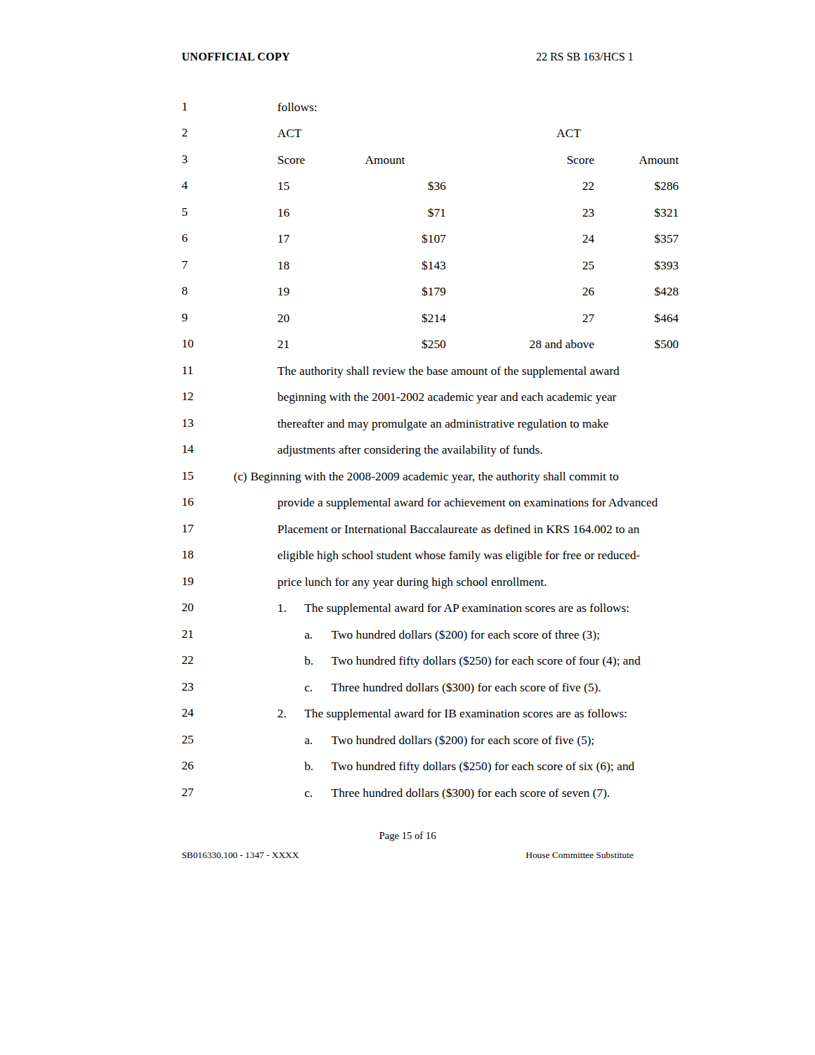UNOFFICIAL COPY
22 RS SB 163/HCS 1
| 1 | follows: |
| 2 | ACT ACT |
| 3 | Score Amount Score Amount |
| 4 | 15 $36 22 $286 |
| 5 | 16 $71 23 $321 |
| 6 | 17 $107 24 $357 |
| 7 | 18 $143 25 $393 |
| 8 | 19 $179 26 $428 |
| 9 | 20 $214 27 $464 |
| 10 | 21 $250 28 and above $500 |
| 11 | The authority shall review the base amount of the supplemental award |
| 12 | beginning with the 2001-2002 academic year and each academic year |
| 13 | thereafter and may promulgate an administrative regulation to make |
| 14 | adjustments after considering the availability of funds. |
| 15 | (c) Beginning with the 2008-2009 academic year, the authority shall commit to |
| 16 | provide a supplemental award for achievement on examinations for Advanced |
| 17 | Placement or International Baccalaureate as defined in KRS 164.002 to an |
| 18 | eligible high school student whose family was eligible for free or reduced- |
| 19 | price lunch for any year during high school enrollment. |
| 20 | 1. The supplemental award for AP examination scores are as follows: |
| 21 | a. Two hundred dollars ($200) for each score of three (3); |
| 22 | b. Two hundred fifty dollars ($250) for each score of four (4); and |
| 23 | c. Three hundred dollars ($300) for each score of five (5). |
| 24 | 2. The supplemental award for IB examination scores are as follows: |
| 25 | a. Two hundred dollars ($200) for each score of five (5); |
| 26 | b. Two hundred fifty dollars ($250) for each score of six (6); and |
| 27 | c. Three hundred dollars ($300) for each score of seven (7). |
Page 15 of 16
SB016330.100 - 1347 - XXXX
House Committee Substitute